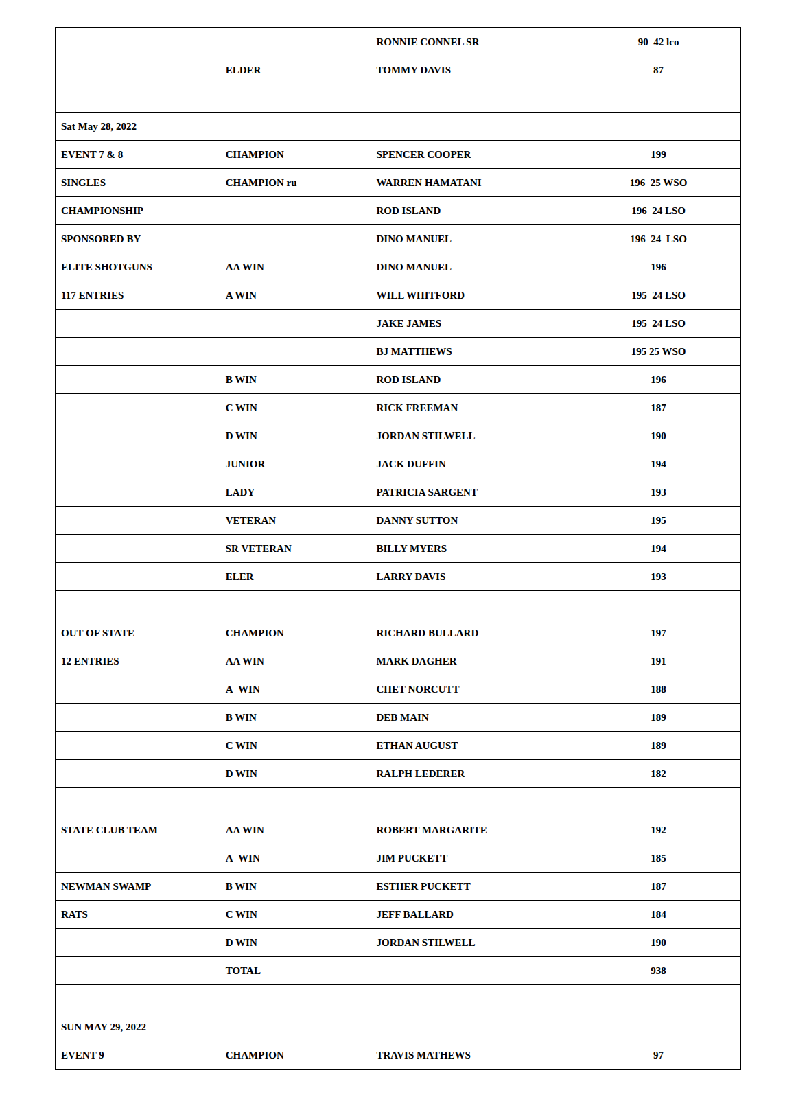| | | RONNIE CONNEL SR | 90 42 lco |
| | ELDER | TOMMY DAVIS | 87 |
| Sat May 28, 2022 | | | |
| EVENT 7 & 8 | CHAMPION | SPENCER COOPER | 199 |
| SINGLES | CHAMPION ru | WARREN HAMATANI | 196 25 WSO |
| CHAMPIONSHIP | | ROD ISLAND | 196 24 LSO |
| SPONSORED BY | | DINO MANUEL | 196 24 LSO |
| ELITE SHOTGUNS | AA WIN | DINO MANUEL | 196 |
| 117 ENTRIES | A WIN | WILL WHITFORD | 195 24 LSO |
| | | JAKE JAMES | 195 24 LSO |
| | | BJ MATTHEWS | 195 25 WSO |
| | B WIN | ROD ISLAND | 196 |
| | C WIN | RICK FREEMAN | 187 |
| | D WIN | JORDAN STILWELL | 190 |
| | JUNIOR | JACK DUFFIN | 194 |
| | LADY | PATRICIA SARGENT | 193 |
| | VETERAN | DANNY SUTTON | 195 |
| | SR VETERAN | BILLY MYERS | 194 |
| | ELER | LARRY DAVIS | 193 |
| OUT OF STATE | CHAMPION | RICHARD BULLARD | 197 |
| 12 ENTRIES | AA WIN | MARK DAGHER | 191 |
| | A WIN | CHET NORCUTT | 188 |
| | B WIN | DEB MAIN | 189 |
| | C WIN | ETHAN AUGUST | 189 |
| | D WIN | RALPH LEDERER | 182 |
| STATE CLUB TEAM | AA WIN | ROBERT MARGARITE | 192 |
| | A WIN | JIM PUCKETT | 185 |
| NEWMAN SWAMP | B WIN | ESTHER PUCKETT | 187 |
| RATS | C WIN | JEFF BALLARD | 184 |
| | D WIN | JORDAN STILWELL | 190 |
| | TOTAL | | 938 |
| SUN MAY 29, 2022 | | | |
| EVENT 9 | CHAMPION | TRAVIS MATHEWS | 97 |